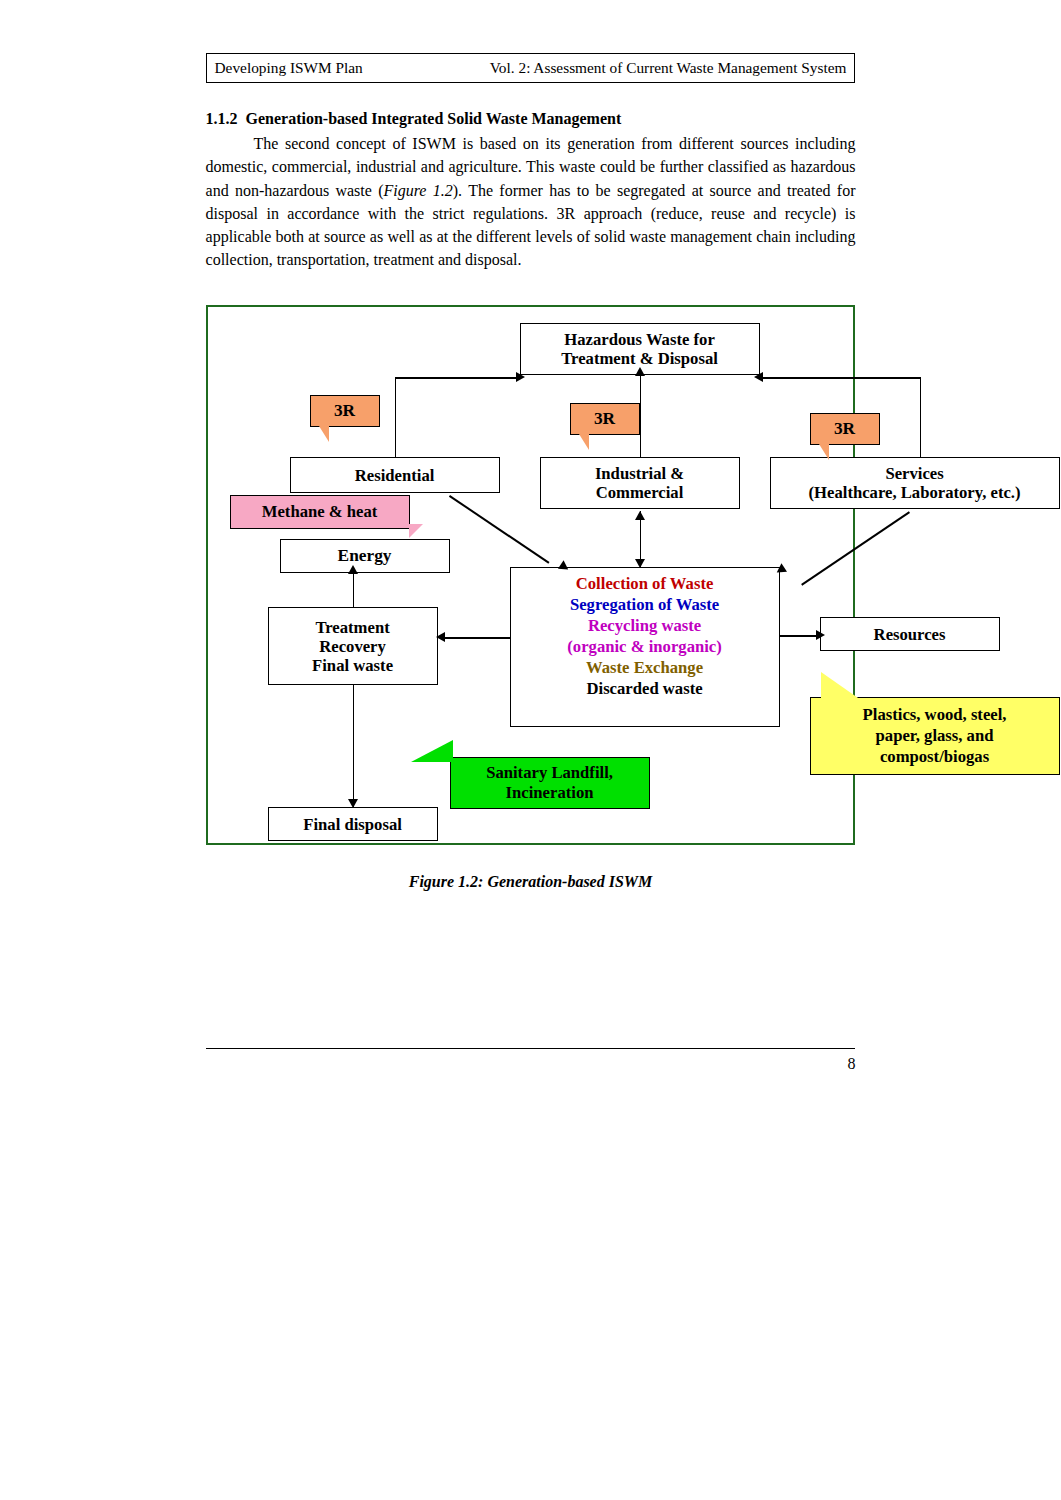Developing ISWM Plan Vol. 2: Assessment of Current Waste Management System
1.1.2 Generation-based Integrated Solid Waste Management
The second concept of ISWM is based on its generation from different sources including domestic, commercial, industrial and agriculture. This waste could be further classified as hazardous and non-hazardous waste (Figure 1.2). The former has to be segregated at source and treated for disposal in accordance with the strict regulations. 3R approach (reduce, reuse and recycle) is applicable both at source as well as at the different levels of solid waste management chain including collection, transportation, treatment and disposal.
Hazardous Waste for
Treatment & Disposal
Residential
Industrial &
Commercial
Services
(Healthcare, Laboratory, etc.)
3R
3R
3R
Methane & heat
Energy
Treatment Recovery Final waste
Final disposal
Collection of Waste
Segregation of Waste
Recycling waste
(organic & inorganic)
Waste Exchange
Discarded waste
Resources
Sanitary Landfill,
Incineration
Plastics, wood, steel,
paper, glass, and
compost/biogas
Figure 1.2: Generation-based ISWM
8